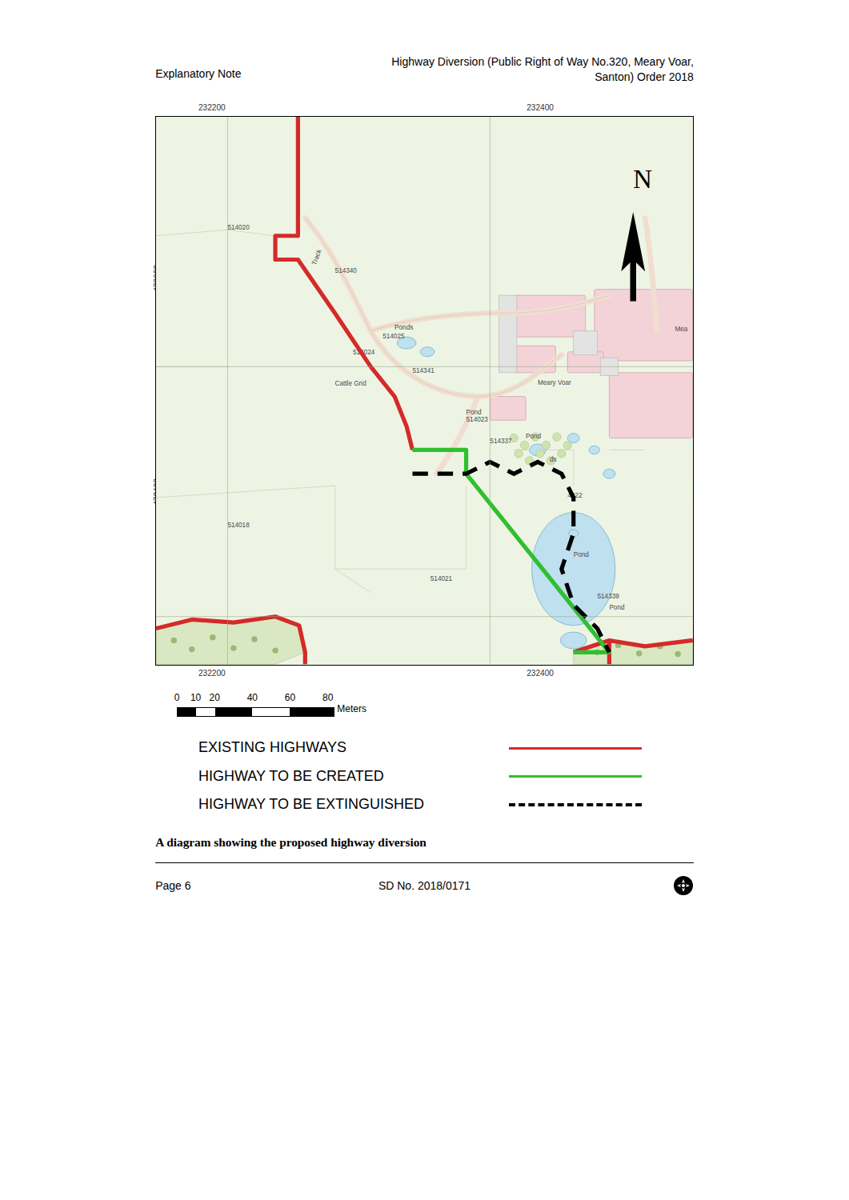Explanatory Note
Highway Diversion (Public Right of Way No.320, Meary Voar,
Santon) Order 2018
232200 232400
470600
470400
470600
470400
514020 514340 514024 514025 Ponds 514341 Cattle Grid Pond 514023 514337 Pond ds 4022 Pond 514339 Pond 514018 514021 Meary Voar Mea Track N
232200 232400
0 10 20 40 60 80
Meters
| EXISTING HIGHWAYS | |
| HIGHWAY TO BE CREATED | |
| HIGHWAY TO BE EXTINGUISHED | |
A diagram showing the proposed highway diversion
Page 6
SD No. 2018/0171